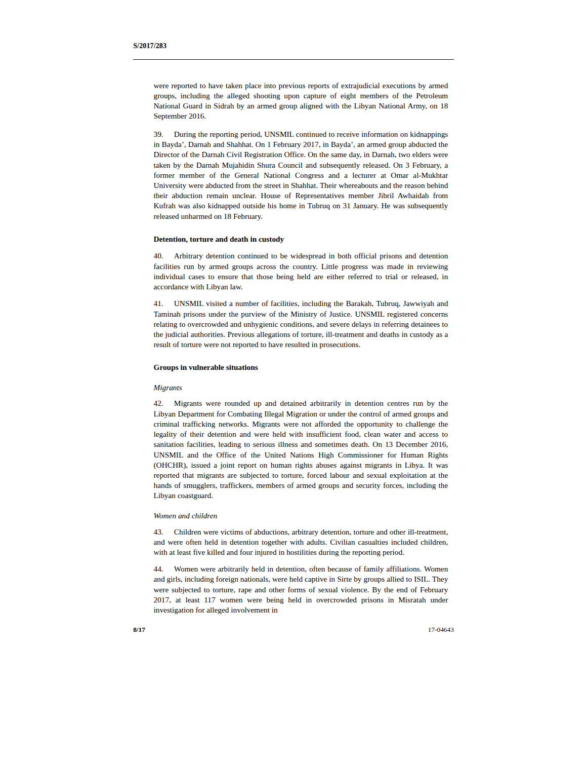S/2017/283
were reported to have taken place into previous reports of extrajudicial executions by armed groups, including the alleged shooting upon capture of eight members of the Petroleum National Guard in Sidrah by an armed group aligned with the Libyan National Army, on 18 September 2016.
39. During the reporting period, UNSMIL continued to receive information on kidnappings in Bayda’, Darnah and Shahhat. On 1 February 2017, in Bayda’, an armed group abducted the Director of the Darnah Civil Registration Office. On the same day, in Darnah, two elders were taken by the Darnah Mujahidin Shura Council and subsequently released. On 3 February, a former member of the General National Congress and a lecturer at Omar al-Mukhtar University were abducted from the street in Shahhat. Their whereabouts and the reason behind their abduction remain unclear. House of Representatives member Jibril Awhaidah from Kufrah was also kidnapped outside his home in Tubruq on 31 January. He was subsequently released unharmed on 18 February.
Detention, torture and death in custody
40. Arbitrary detention continued to be widespread in both official prisons and detention facilities run by armed groups across the country. Little progress was made in reviewing individual cases to ensure that those being held are either referred to trial or released, in accordance with Libyan law.
41. UNSMIL visited a number of facilities, including the Barakah, Tubruq, Jawwiyah and Taminah prisons under the purview of the Ministry of Justice. UNSMIL registered concerns relating to overcrowded and unhygienic conditions, and severe delays in referring detainees to the judicial authorities. Previous allegations of torture, ill-treatment and deaths in custody as a result of torture were not reported to have resulted in prosecutions.
Groups in vulnerable situations
Migrants
42. Migrants were rounded up and detained arbitrarily in detention centres run by the Libyan Department for Combating Illegal Migration or under the control of armed groups and criminal trafficking networks. Migrants were not afforded the opportunity to challenge the legality of their detention and were held with insufficient food, clean water and access to sanitation facilities, leading to serious illness and sometimes death. On 13 December 2016, UNSMIL and the Office of the United Nations High Commissioner for Human Rights (OHCHR), issued a joint report on human rights abuses against migrants in Libya. It was reported that migrants are subjected to torture, forced labour and sexual exploitation at the hands of smugglers, traffickers, members of armed groups and security forces, including the Libyan coastguard.
Women and children
43. Children were victims of abductions, arbitrary detention, torture and other ill-treatment, and were often held in detention together with adults. Civilian casualties included children, with at least five killed and four injured in hostilities during the reporting period.
44. Women were arbitrarily held in detention, often because of family affiliations. Women and girls, including foreign nationals, were held captive in Sirte by groups allied to ISIL. They were subjected to torture, rape and other forms of sexual violence. By the end of February 2017, at least 117 women were being held in overcrowded prisons in Misratah under investigation for alleged involvement in
8/17 17-04643